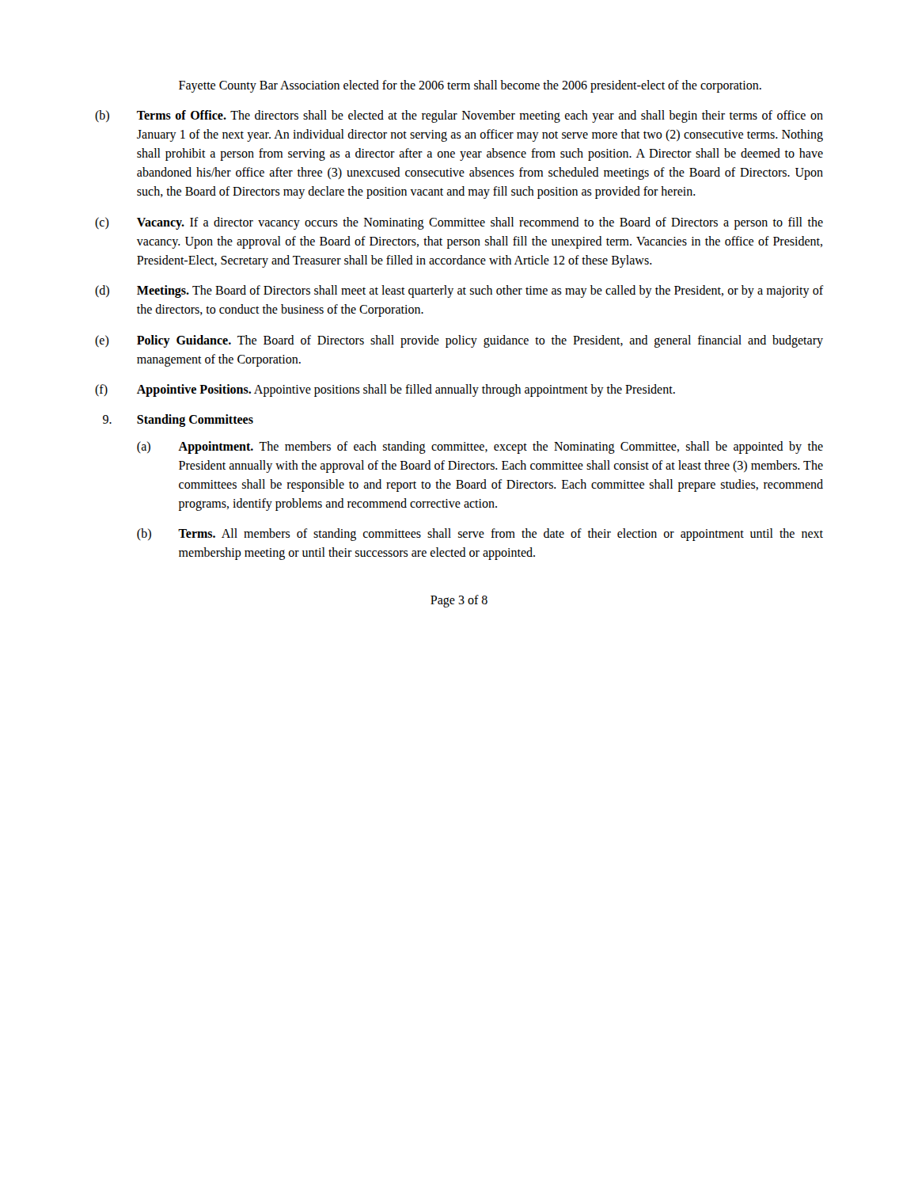Fayette County Bar Association elected for the 2006 term shall become the 2006 president-elect of the corporation.
(b) Terms of Office. The directors shall be elected at the regular November meeting each year and shall begin their terms of office on January 1 of the next year. An individual director not serving as an officer may not serve more that two (2) consecutive terms. Nothing shall prohibit a person from serving as a director after a one year absence from such position. A Director shall be deemed to have abandoned his/her office after three (3) unexcused consecutive absences from scheduled meetings of the Board of Directors. Upon such, the Board of Directors may declare the position vacant and may fill such position as provided for herein.
(c) Vacancy. If a director vacancy occurs the Nominating Committee shall recommend to the Board of Directors a person to fill the vacancy. Upon the approval of the Board of Directors, that person shall fill the unexpired term. Vacancies in the office of President, President-Elect, Secretary and Treasurer shall be filled in accordance with Article 12 of these Bylaws.
(d) Meetings. The Board of Directors shall meet at least quarterly at such other time as may be called by the President, or by a majority of the directors, to conduct the business of the Corporation.
(e) Policy Guidance. The Board of Directors shall provide policy guidance to the President, and general financial and budgetary management of the Corporation.
(f) Appointive Positions. Appointive positions shall be filled annually through appointment by the President.
9. Standing Committees
(a) Appointment. The members of each standing committee, except the Nominating Committee, shall be appointed by the President annually with the approval of the Board of Directors. Each committee shall consist of at least three (3) members. The committees shall be responsible to and report to the Board of Directors. Each committee shall prepare studies, recommend programs, identify problems and recommend corrective action.
(b) Terms. All members of standing committees shall serve from the date of their election or appointment until the next membership meeting or until their successors are elected or appointed.
Page 3 of 8